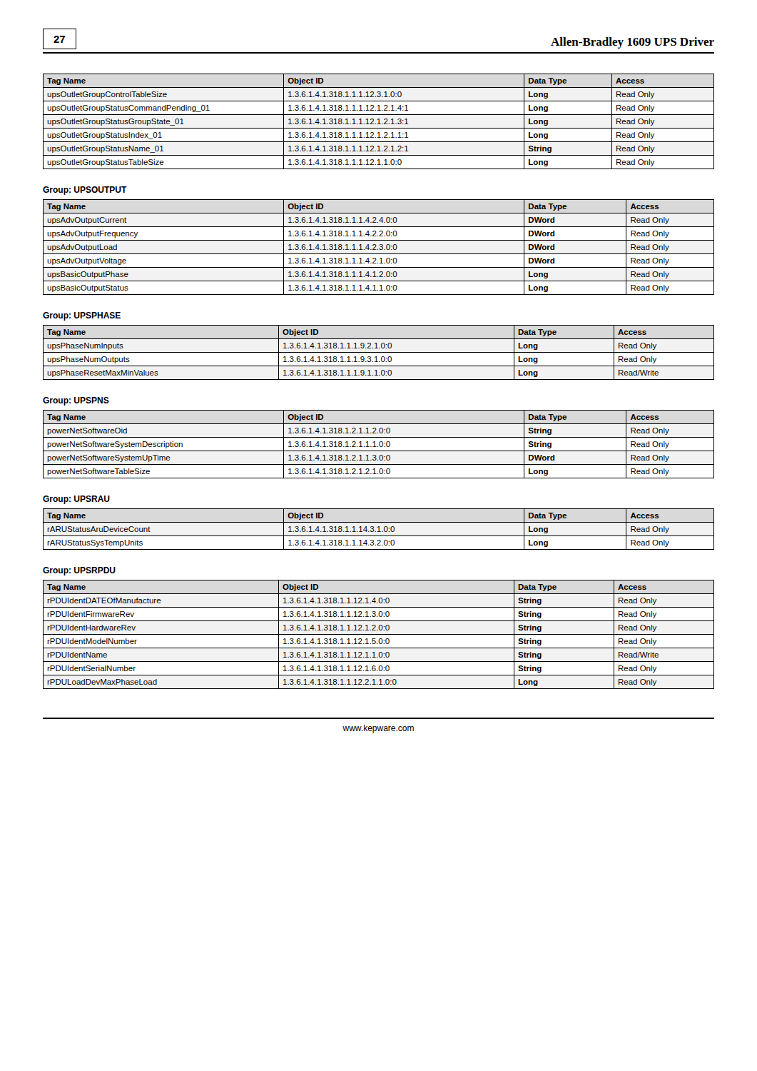27
Allen-Bradley 1609 UPS Driver
| Tag Name | Object ID | Data Type | Access |
| --- | --- | --- | --- |
| upsOutletGroupControlTableSize | 1.3.6.1.4.1.318.1.1.1.12.3.1.0:0 | Long | Read Only |
| upsOutletGroupStatusCommandPending_01 | 1.3.6.1.4.1.318.1.1.1.12.1.2.1.4:1 | Long | Read Only |
| upsOutletGroupStatusGroupState_01 | 1.3.6.1.4.1.318.1.1.1.12.1.2.1.3:1 | Long | Read Only |
| upsOutletGroupStatusIndex_01 | 1.3.6.1.4.1.318.1.1.1.12.1.2.1.1:1 | Long | Read Only |
| upsOutletGroupStatusName_01 | 1.3.6.1.4.1.318.1.1.1.12.1.2.1.2:1 | String | Read Only |
| upsOutletGroupStatusTableSize | 1.3.6.1.4.1.318.1.1.1.12.1.1.0:0 | Long | Read Only |
Group: UPSOUTPUT
| Tag Name | Object ID | Data Type | Access |
| --- | --- | --- | --- |
| upsAdvOutputCurrent | 1.3.6.1.4.1.318.1.1.1.4.2.4.0:0 | DWord | Read Only |
| upsAdvOutputFrequency | 1.3.6.1.4.1.318.1.1.1.4.2.2.0:0 | DWord | Read Only |
| upsAdvOutputLoad | 1.3.6.1.4.1.318.1.1.1.4.2.3.0:0 | DWord | Read Only |
| upsAdvOutputVoltage | 1.3.6.1.4.1.318.1.1.1.4.2.1.0:0 | DWord | Read Only |
| upsBasicOutputPhase | 1.3.6.1.4.1.318.1.1.1.4.1.2.0:0 | Long | Read Only |
| upsBasicOutputStatus | 1.3.6.1.4.1.318.1.1.1.4.1.1.0:0 | Long | Read Only |
Group: UPSPHASE
| Tag Name | Object ID | Data Type | Access |
| --- | --- | --- | --- |
| upsPhaseNumInputs | 1.3.6.1.4.1.318.1.1.1.9.2.1.0:0 | Long | Read Only |
| upsPhaseNumOutputs | 1.3.6.1.4.1.318.1.1.1.9.3.1.0:0 | Long | Read Only |
| upsPhaseResetMaxMinValues | 1.3.6.1.4.1.318.1.1.1.9.1.1.0:0 | Long | Read/Write |
Group: UPSPNS
| Tag Name | Object ID | Data Type | Access |
| --- | --- | --- | --- |
| powerNetSoftwareOid | 1.3.6.1.4.1.318.1.2.1.1.2.0:0 | String | Read Only |
| powerNetSoftwareSystemDescription | 1.3.6.1.4.1.318.1.2.1.1.1.0:0 | String | Read Only |
| powerNetSoftwareSystemUpTime | 1.3.6.1.4.1.318.1.2.1.1.3.0:0 | DWord | Read Only |
| powerNetSoftwareTableSize | 1.3.6.1.4.1.318.1.2.1.2.1.0:0 | Long | Read Only |
Group: UPSRAU
| Tag Name | Object ID | Data Type | Access |
| --- | --- | --- | --- |
| rARUStatusAruDeviceCount | 1.3.6.1.4.1.318.1.1.14.3.1.0:0 | Long | Read Only |
| rARUStatusSysTempUnits | 1.3.6.1.4.1.318.1.1.14.3.2.0:0 | Long | Read Only |
Group: UPSRPDU
| Tag Name | Object ID | Data Type | Access |
| --- | --- | --- | --- |
| rPDUIdentDATEOfManufacture | 1.3.6.1.4.1.318.1.1.12.1.4.0:0 | String | Read Only |
| rPDUIdentFirmwareRev | 1.3.6.1.4.1.318.1.1.12.1.3.0:0 | String | Read Only |
| rPDUIdentHardwareRev | 1.3.6.1.4.1.318.1.1.12.1.2.0:0 | String | Read Only |
| rPDUIdentModelNumber | 1.3.6.1.4.1.318.1.1.12.1.5.0:0 | String | Read Only |
| rPDUIdentName | 1.3.6.1.4.1.318.1.1.12.1.1.0:0 | String | Read/Write |
| rPDUIdentSerialNumber | 1.3.6.1.4.1.318.1.1.12.1.6.0:0 | String | Read Only |
| rPDULoadDevMaxPhaseLoad | 1.3.6.1.4.1.318.1.1.12.2.1.1.0:0 | Long | Read Only |
www.kepware.com